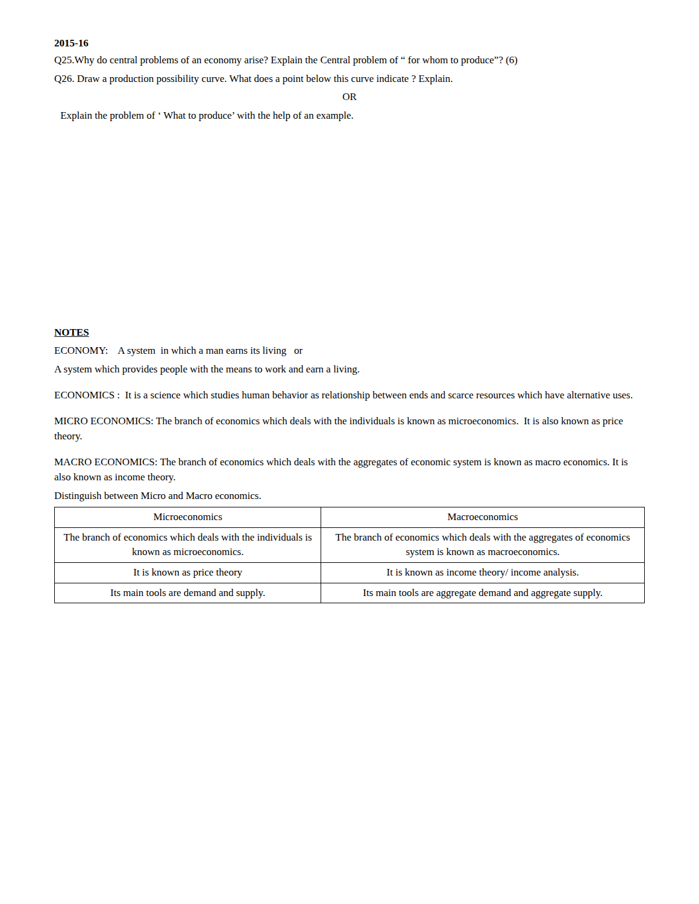2015-16
Q25.Why do central problems of an economy arise? Explain the Central problem of “ for whom to produce”? (6)
Q26. Draw a production possibility curve. What does a point below this curve indicate ? Explain.
OR
Explain the problem of ‘ What to produce’ with the help of an example.
NOTES
ECONOMY: A system in which a man earns its living or
A system which provides people with the means to work and earn a living.
ECONOMICS : It is a science which studies human behavior as relationship between ends and scarce resources which have alternative uses.
MICRO ECONOMICS: The branch of economics which deals with the individuals is known as microeconomics. It is also known as price theory.
MACRO ECONOMICS: The branch of economics which deals with the aggregates of economic system is known as macro economics. It is also known as income theory.
Distinguish between Micro and Macro economics.
| Microeconomics | Macroeconomics |
| The branch of economics which deals with the individuals is known as microeconomics. | The branch of economics which deals with the aggregates of economics system is known as macroeconomics. |
| It is known as price theory | It is known as income theory/ income analysis. |
| Its main tools are demand and supply. | Its main tools are aggregate demand and aggregate supply. |